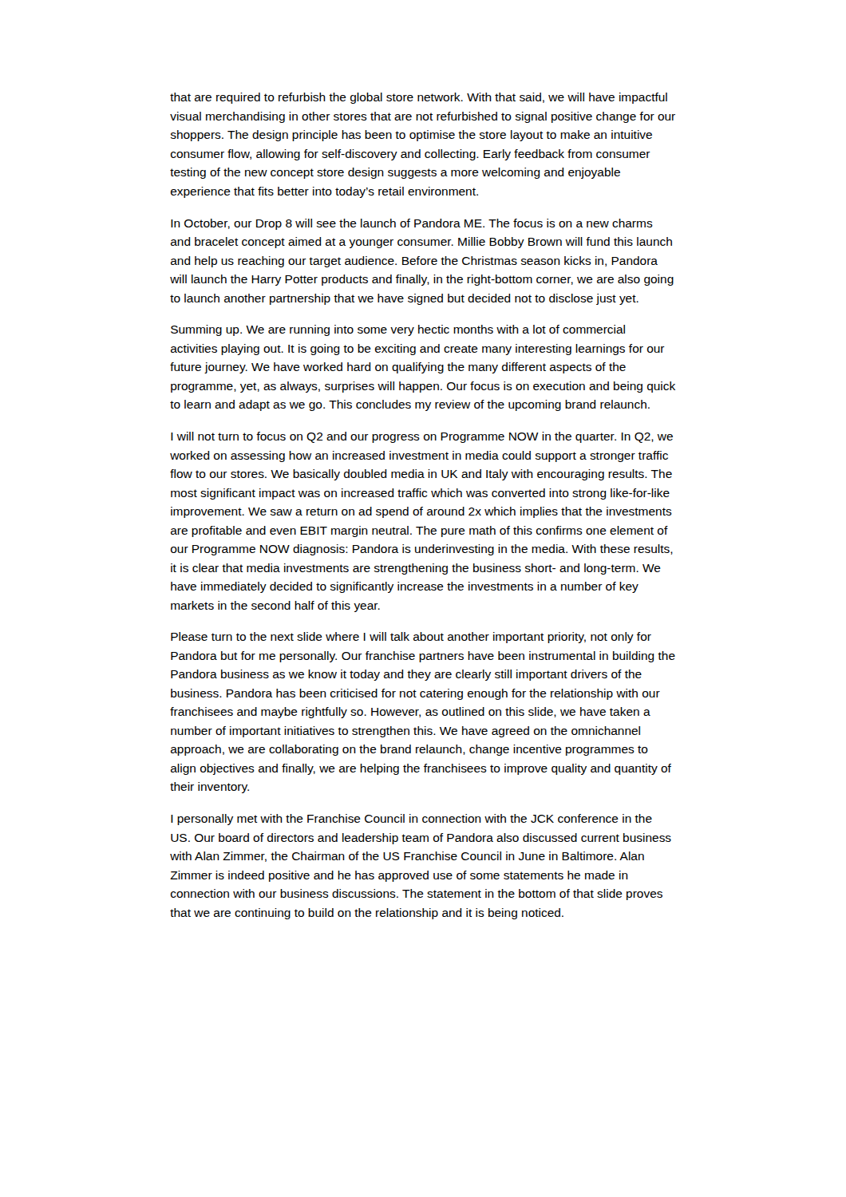that are required to refurbish the global store network. With that said, we will have impactful visual merchandising in other stores that are not refurbished to signal positive change for our shoppers. The design principle has been to optimise the store layout to make an intuitive consumer flow, allowing for self-discovery and collecting. Early feedback from consumer testing of the new concept store design suggests a more welcoming and enjoyable experience that fits better into today’s retail environment.
In October, our Drop 8 will see the launch of Pandora ME. The focus is on a new charms and bracelet concept aimed at a younger consumer. Millie Bobby Brown will fund this launch and help us reaching our target audience. Before the Christmas season kicks in, Pandora will launch the Harry Potter products and finally, in the right-bottom corner, we are also going to launch another partnership that we have signed but decided not to disclose just yet.
Summing up. We are running into some very hectic months with a lot of commercial activities playing out. It is going to be exciting and create many interesting learnings for our future journey. We have worked hard on qualifying the many different aspects of the programme, yet, as always, surprises will happen. Our focus is on execution and being quick to learn and adapt as we go. This concludes my review of the upcoming brand relaunch.
I will not turn to focus on Q2 and our progress on Programme NOW in the quarter. In Q2, we worked on assessing how an increased investment in media could support a stronger traffic flow to our stores. We basically doubled media in UK and Italy with encouraging results. The most significant impact was on increased traffic which was converted into strong like-for-like improvement. We saw a return on ad spend of around 2x which implies that the investments are profitable and even EBIT margin neutral. The pure math of this confirms one element of our Programme NOW diagnosis: Pandora is underinvesting in the media. With these results, it is clear that media investments are strengthening the business short- and long-term. We have immediately decided to significantly increase the investments in a number of key markets in the second half of this year.
Please turn to the next slide where I will talk about another important priority, not only for Pandora but for me personally. Our franchise partners have been instrumental in building the Pandora business as we know it today and they are clearly still important drivers of the business. Pandora has been criticised for not catering enough for the relationship with our franchisees and maybe rightfully so. However, as outlined on this slide, we have taken a number of important initiatives to strengthen this. We have agreed on the omnichannel approach, we are collaborating on the brand relaunch, change incentive programmes to align objectives and finally, we are helping the franchisees to improve quality and quantity of their inventory.
I personally met with the Franchise Council in connection with the JCK conference in the US. Our board of directors and leadership team of Pandora also discussed current business with Alan Zimmer, the Chairman of the US Franchise Council in June in Baltimore. Alan Zimmer is indeed positive and he has approved use of some statements he made in connection with our business discussions. The statement in the bottom of that slide proves that we are continuing to build on the relationship and it is being noticed.